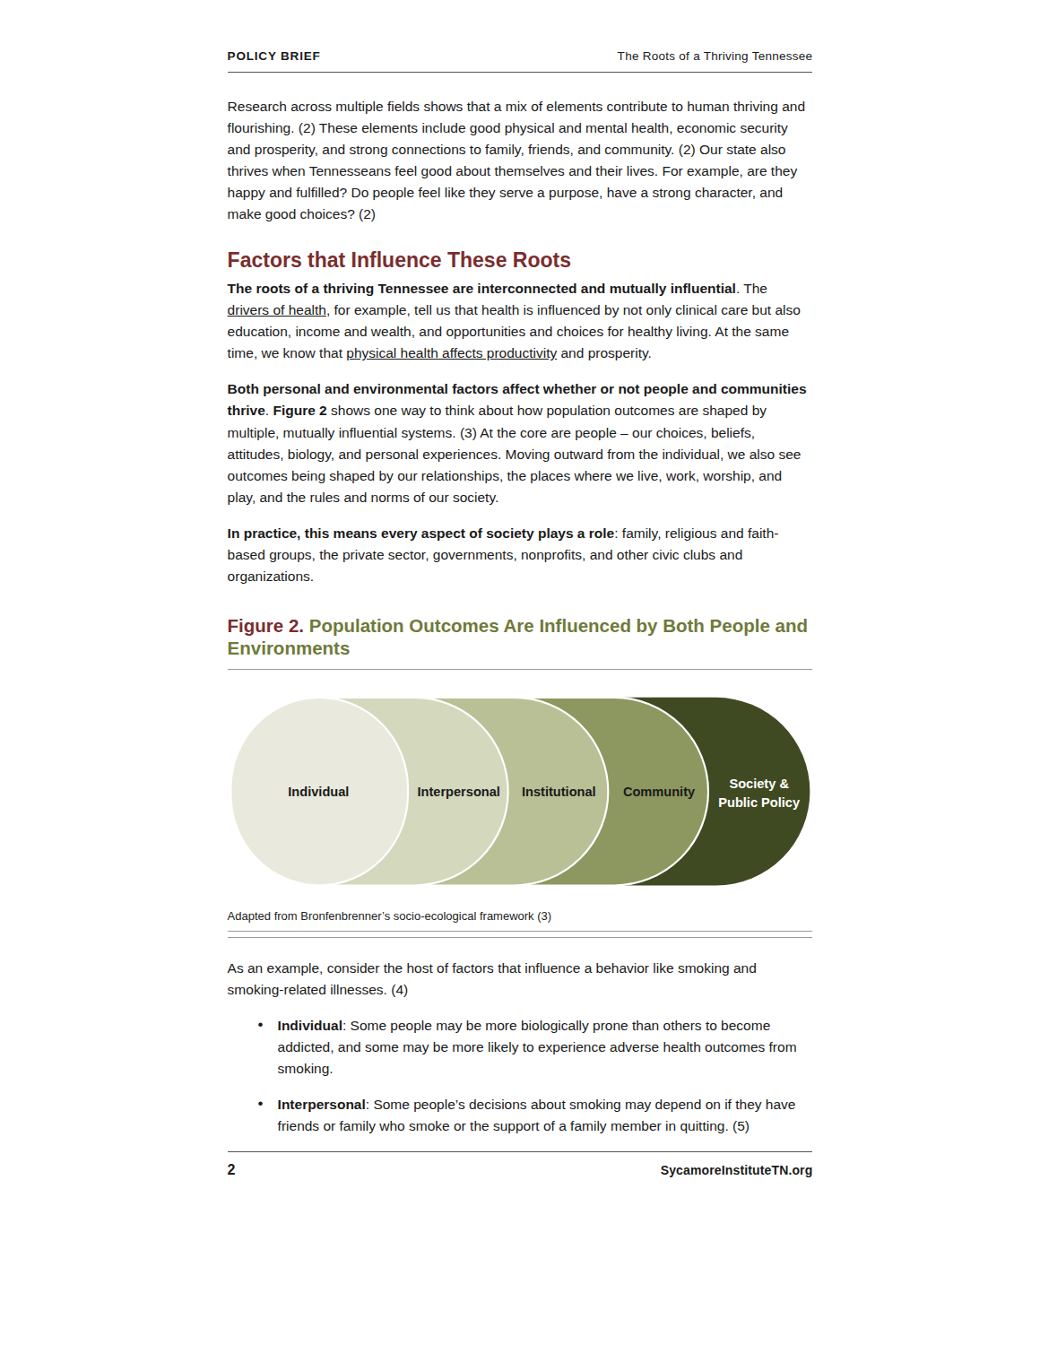POLICY BRIEF
The Roots of a Thriving Tennessee
Research across multiple fields shows that a mix of elements contribute to human thriving and flourishing. (2) These elements include good physical and mental health, economic security and prosperity, and strong connections to family, friends, and community. (2) Our state also thrives when Tennesseans feel good about themselves and their lives. For example, are they happy and fulfilled? Do people feel like they serve a purpose, have a strong character, and make good choices? (2)
Factors that Influence These Roots
The roots of a thriving Tennessee are interconnected and mutually influential. The drivers of health, for example, tell us that health is influenced by not only clinical care but also education, income and wealth, and opportunities and choices for healthy living. At the same time, we know that physical health affects productivity and prosperity.
Both personal and environmental factors affect whether or not people and communities thrive. Figure 2 shows one way to think about how population outcomes are shaped by multiple, mutually influential systems. (3) At the core are people – our choices, beliefs, attitudes, biology, and personal experiences. Moving outward from the individual, we also see outcomes being shaped by our relationships, the places where we live, work, worship, and play, and the rules and norms of our society.
In practice, this means every aspect of society plays a role: family, religious and faith-based groups, the private sector, governments, nonprofits, and other civic clubs and organizations.
Figure 2. Population Outcomes Are Influenced by Both People and Environments
Individual Interpersonal Institutional Community Society & Public Policy
Adapted from Bronfenbrenner’s socio-ecological framework (3)
As an example, consider the host of factors that influence a behavior like smoking and smoking-related illnesses. (4)
Individual: Some people may be more biologically prone than others to become addicted, and some may be more likely to experience adverse health outcomes from smoking.
Interpersonal: Some people’s decisions about smoking may depend on if they have friends or family who smoke or the support of a family member in quitting. (5)
2
SycamoreInstituteTN.org